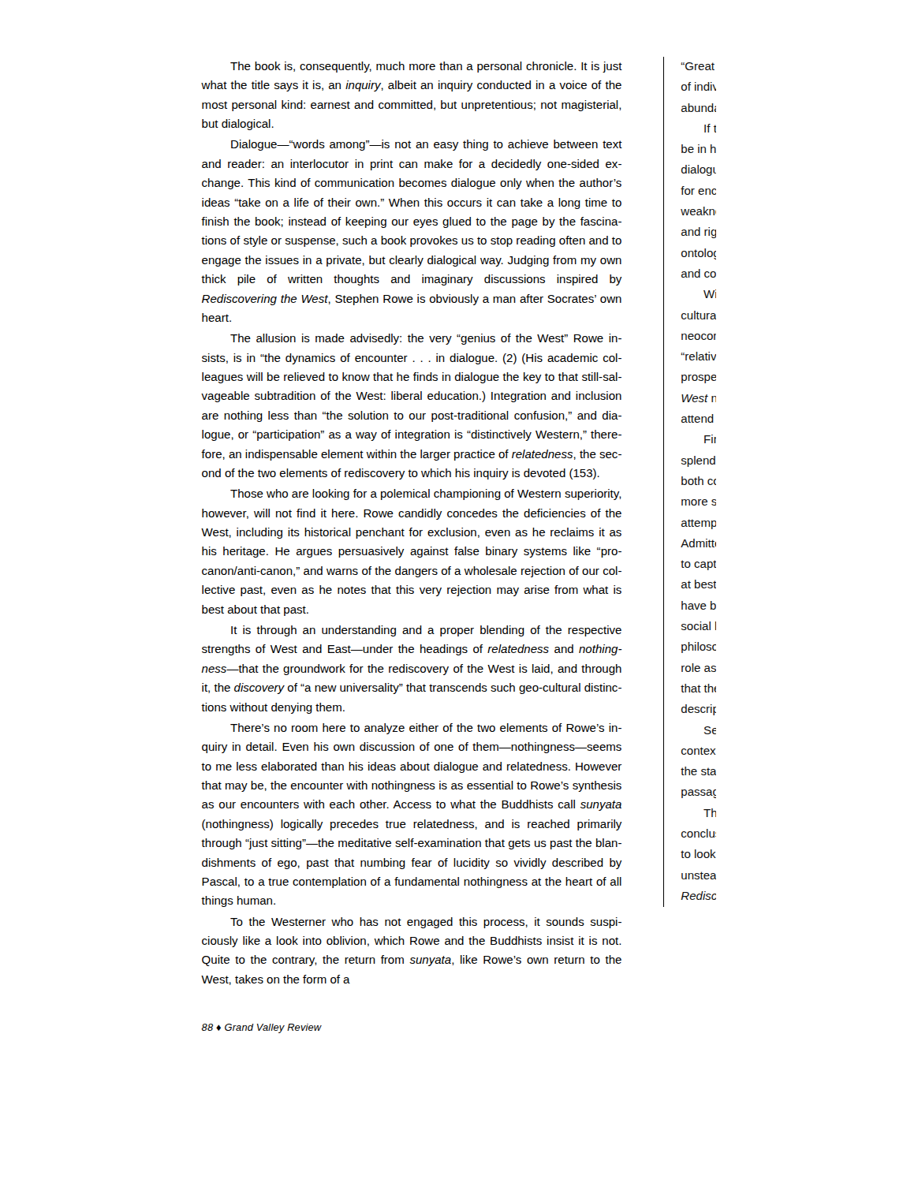The book is, consequently, much more than a personal chronicle. It is just what the title says it is, an inquiry, albeit an inquiry conducted in a voice of the most personal kind: earnest and committed, but unpretentious; not magisterial, but dialogical.
Dialogue—“words among”—is not an easy thing to achieve between text and reader: an interlocutor in print can make for a decidedly one-sided exchange. This kind of communication becomes dialogue only when the author’s ideas “take on a life of their own.” When this occurs it can take a long time to finish the book; instead of keeping our eyes glued to the page by the fascinations of style or suspense, such a book provokes us to stop reading often and to engage the issues in a private, but clearly dialogical way. Judging from my own thick pile of written thoughts and imaginary discussions inspired by Rediscovering the West, Stephen Rowe is obviously a man after Socrates’ own heart.
The allusion is made advisedly: the very “genius of the West” Rowe insists, is in “the dynamics of encounter . . . in dialogue. (2) (His academic colleagues will be relieved to know that he finds in dialogue the key to that still-salvageable subtradition of the West: liberal education.) Integration and inclusion are nothing less than “the solution to our post-traditional confusion,” and dialogue, or “participation” as a way of integration is “distinctively Western,” therefore, an indispensable element within the larger practice of relatedness, the second of the two elements of rediscovery to which his inquiry is devoted (153).
Those who are looking for a polemical championing of Western superiority, however, will not find it here. Rowe candidly concedes the deficiencies of the West, including its historical penchant for exclusion, even as he reclaims it as his heritage. He argues persuasively against false binary systems like “pro-canon/anti-canon,” and warns of the dangers of a wholesale rejection of our collective past, even as he notes that this very rejection may arise from what is best about that past.
It is through an understanding and a proper blending of the respective strengths of West and East—under the headings of relatedness and nothingness—that the groundwork for the rediscovery of the West is laid, and through it, the discovery of “a new universality” that transcends such geo-cultural distinctions without denying them.
There’s no room here to analyze either of the two elements of Rowe’s inquiry in detail. Even his own discussion of one of them—nothingness—seems to me less elaborated than his ideas about dialogue and relatedness. However that may be, the encounter with nothingness is as essential to Rowe’s synthesis as our encounters with each other. Access to what the Buddhists call sunyata (nothingness) logically precedes true relatedness, and is reached primarily through “just sitting”—the meditative self-examination that gets us past the blandishments of ego, past that numbing fear of lucidity so vividly described by Pascal, to a true contemplation of a fundamental nothingness at the heart of all things human.
To the Westerner who has not engaged this process, it sounds suspiciously like a look into oblivion, which Rowe and the Buddhists insist it is not. Quite to the contrary, the return from sunyata, like Rowe’s own return to the West, takes on the form of a
88 ♦ Grand Valley Review
“Great Affirma
of individuals
abundant expe
If there is a
be in his hope
dialogue will h
for encounter,
weakness. Co
and rigor nee
ontological aw
and combine v
Without thi
cultural divide
neoconservati
“relativistic de
prospect of eit
West not only
attend to the p
Finally, an
splendid book
both concern
more specifica
attempts to
Admittedly, the
to capture the
at best a kind
have been foc
social landsca
philosophical s
role as a socia
that the meta
description of
Secondly,
contextualized
the stages o
passages as l
There is n
conclusions re
to look down
unsteady lan
Rediscovering